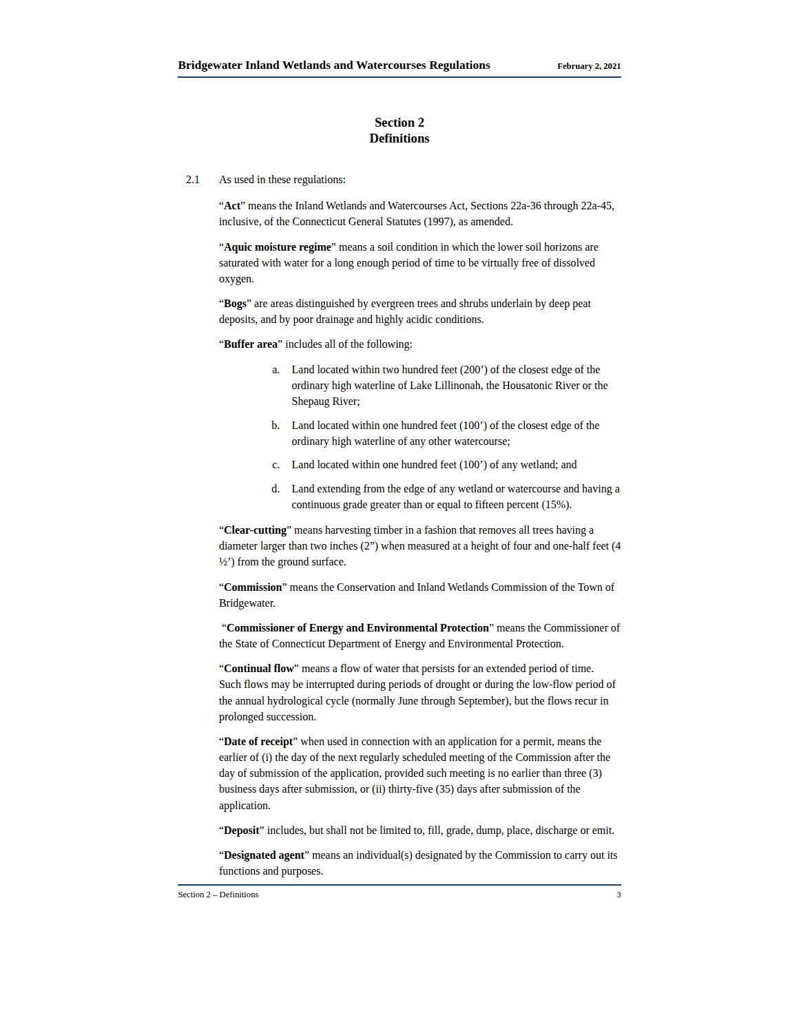Bridgewater Inland Wetlands and Watercourses Regulations
February 2, 2021
Section 2 Definitions
2.1
As used in these regulations:
“Act” means the Inland Wetlands and Watercourses Act, Sections 22a-36 through 22a-45, inclusive, of the Connecticut General Statutes (1997), as amended.
“Aquic moisture regime” means a soil condition in which the lower soil horizons are saturated with water for a long enough period of time to be virtually free of dissolved oxygen.
“Bogs” are areas distinguished by evergreen trees and shrubs underlain by deep peat deposits, and by poor drainage and highly acidic conditions.
“Buffer area” includes all of the following:
a. Land located within two hundred feet (200’) of the closest edge of the ordinary high waterline of Lake Lillinonah, the Housatonic River or the Shepaug River;
b. Land located within one hundred feet (100’) of the closest edge of the ordinary high waterline of any other watercourse;
c. Land located within one hundred feet (100’) of any wetland; and
d. Land extending from the edge of any wetland or watercourse and having a continuous grade greater than or equal to fifteen percent (15%).
“Clear-cutting” means harvesting timber in a fashion that removes all trees having a diameter larger than two inches (2”) when measured at a height of four and one-half feet (4 ½’) from the ground surface.
“Commission” means the Conservation and Inland Wetlands Commission of the Town of Bridgewater.
“Commissioner of Energy and Environmental Protection” means the Commissioner of the State of Connecticut Department of Energy and Environmental Protection.
“Continual flow” means a flow of water that persists for an extended period of time. Such flows may be interrupted during periods of drought or during the low-flow period of the annual hydrological cycle (normally June through September), but the flows recur in prolonged succession.
“Date of receipt” when used in connection with an application for a permit, means the earlier of (i) the day of the next regularly scheduled meeting of the Commission after the day of submission of the application, provided such meeting is no earlier than three (3) business days after submission, or (ii) thirty-five (35) days after submission of the application.
“Deposit” includes, but shall not be limited to, fill, grade, dump, place, discharge or emit.
“Designated agent” means an individual(s) designated by the Commission to carry out its functions and purposes.
Section 2 – Definitions
3